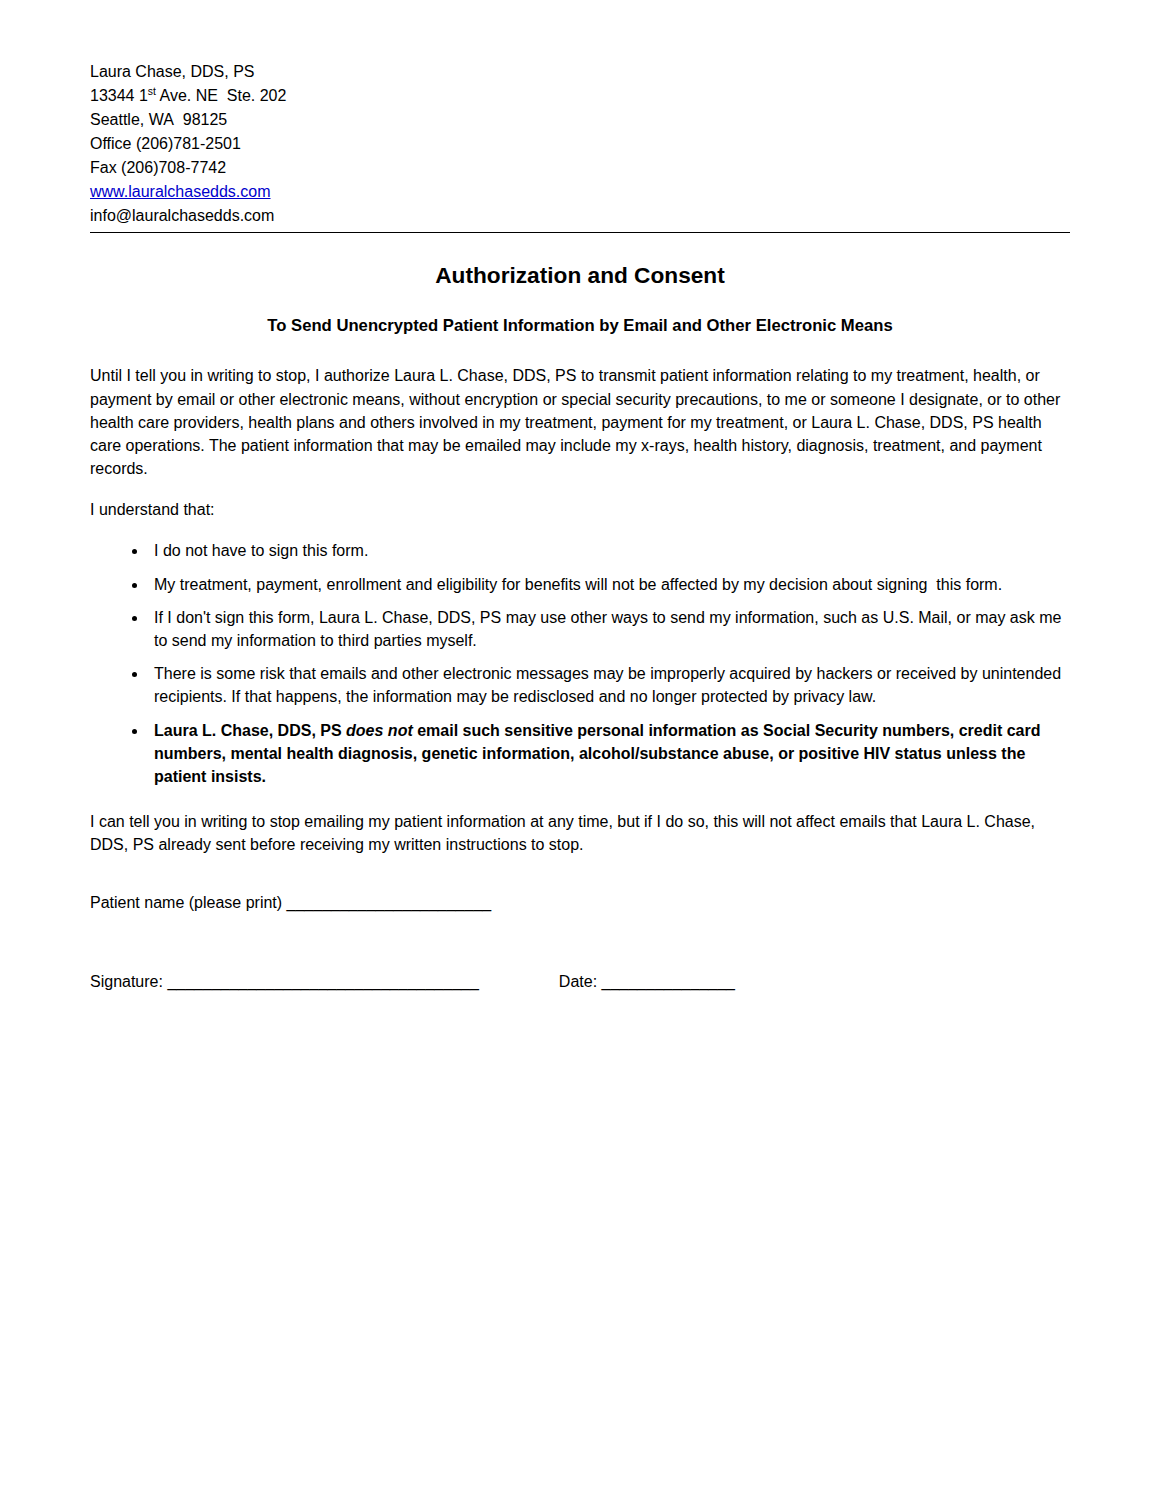Laura Chase, DDS, PS
13344 1st Ave. NE Ste. 202
Seattle, WA 98125
Office (206)781-2501
Fax (206)708-7742
www.lauralchasedds.com
info@lauralchasedds.com
Authorization and Consent
To Send Unencrypted Patient Information by Email and Other Electronic Means
Until I tell you in writing to stop, I authorize Laura L. Chase, DDS, PS to transmit patient information relating to my treatment, health, or payment by email or other electronic means, without encryption or special security precautions, to me or someone I designate, or to other health care providers, health plans and others involved in my treatment, payment for my treatment, or Laura L. Chase, DDS, PS health care operations. The patient information that may be emailed may include my x-rays, health history, diagnosis, treatment, and payment records.
I understand that:
I do not have to sign this form.
My treatment, payment, enrollment and eligibility for benefits will not be affected by my decision about signing this form.
If I don't sign this form, Laura L. Chase, DDS, PS may use other ways to send my information, such as U.S. Mail, or may ask me to send my information to third parties myself.
There is some risk that emails and other electronic messages may be improperly acquired by hackers or received by unintended recipients. If that happens, the information may be redisclosed and no longer protected by privacy law.
Laura L. Chase, DDS, PS does not email such sensitive personal information as Social Security numbers, credit card numbers, mental health diagnosis, genetic information, alcohol/substance abuse, or positive HIV status unless the patient insists.
I can tell you in writing to stop emailing my patient information at any time, but if I do so, this will not affect emails that Laura L. Chase, DDS, PS already sent before receiving my written instructions to stop.
Patient name (please print) _______________________
Signature: ___________________________________
Date: _______________